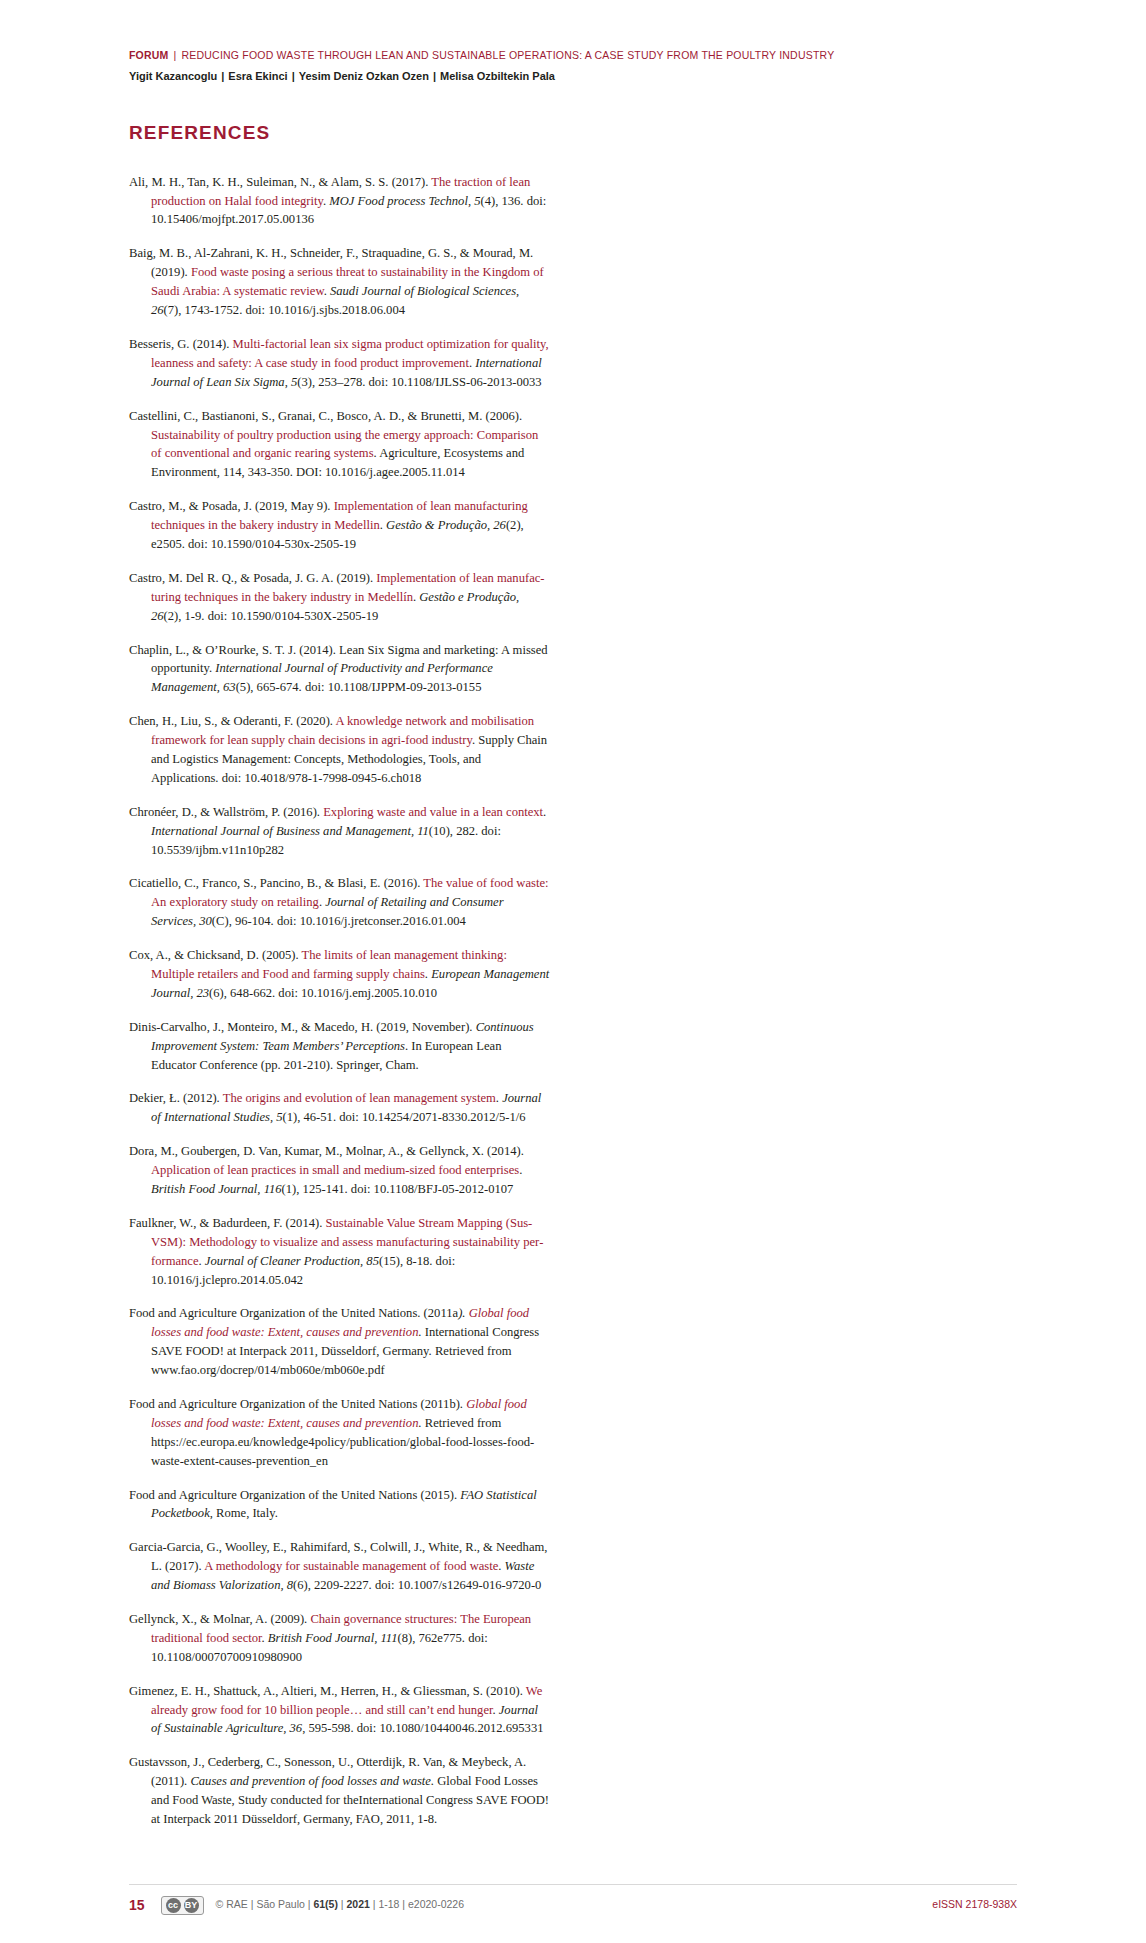Forum|Reducing food waste through lean and sustainable operations: A case study from the poultry industry
Yigit Kazancoglu|Esra Ekinci|Yesim Deniz Ozkan Ozen|Melisa Ozbiltekin Pala
References
Ali, M. H., Tan, K. H., Suleiman, N., & Alam, S. S. (2017). The traction of lean production on Halal food integrity. MOJ Food process Technol, 5(4), 136. doi: 10.15406/mojfpt.2017.05.00136
Baig, M. B., Al-Zahrani, K. H., Schneider, F., Straquadine, G. S., & Mourad, M. (2019). Food waste posing a serious threat to sustainability in the Kingdom of Saudi Arabia: A systematic review. Saudi Journal of Biological Sciences, 26(7), 1743-1752. doi: 10.1016/j.sjbs.2018.06.004
Besseris, G. (2014). Multi-factorial lean six sigma product optimization for quality, leanness and safety: A case study in food product improvement. International Journal of Lean Six Sigma, 5(3), 253–278. doi: 10.1108/IJLSS-06-2013-0033
Castellini, C., Bastianoni, S., Granai, C., Bosco, A. D., & Brunetti, M. (2006). Sustainability of poultry production using the emergy approach: Comparison of conventional and organic rearing systems. Agriculture, Ecosystems and Environment, 114, 343-350. DOI: 10.1016/j.agee.2005.11.014
Castro, M., & Posada, J. (2019, May 9). Implementation of lean manufacturing techniques in the bakery industry in Medellin. Gestão & Produção, 26(2), e2505. doi: 10.1590/0104-530x-2505-19
Castro, M. Del R. Q., & Posada, J. G. A. (2019). Implementation of lean manufacturing techniques in the bakery industry in Medellín. Gestão e Produção, 26(2), 1-9. doi: 10.1590/0104-530X-2505-19
Chaplin, L., & O’Rourke, S. T. J. (2014). Lean Six Sigma and marketing: A missed opportunity. International Journal of Productivity and Performance Management, 63(5), 665-674. doi: 10.1108/IJPPM-09-2013-0155
Chen, H., Liu, S., & Oderanti, F. (2020). A knowledge network and mobilisation framework for lean supply chain decisions in agri-food industry. Supply Chain and Logistics Management: Concepts, Methodologies, Tools, and Applications. doi: 10.4018/978-1-7998-0945-6.ch018
Chronéer, D., & Wallström, P. (2016). Exploring waste and value in a lean context. International Journal of Business and Management, 11(10), 282. doi: 10.5539/ijbm.v11n10p282
Cicatiello, C., Franco, S., Pancino, B., & Blasi, E. (2016). The value of food waste: An exploratory study on retailing. Journal of Retailing and Consumer Services, 30(C), 96-104. doi: 10.1016/j.jretconser.2016.01.004
Cox, A., & Chicksand, D. (2005). The limits of lean management thinking: Multiple retailers and Food and farming supply chains. European Management Journal, 23(6), 648-662. doi: 10.1016/j.emj.2005.10.010
Dinis-Carvalho, J., Monteiro, M., & Macedo, H. (2019, November). Continuous Improvement System: Team Members’ Perceptions. In European Lean Educator Conference (pp. 201-210). Springer, Cham.
Dekier, Ł. (2012). The origins and evolution of lean management system. Journal of International Studies, 5(1), 46-51. doi: 10.14254/2071-8330.2012/5-1/6
Dora, M., Goubergen, D. Van, Kumar, M., Molnar, A., & Gellynck, X. (2014). Application of lean practices in small and medium-sized food enterprises. British Food Journal, 116(1), 125-141. doi: 10.1108/BFJ-05-2012-0107
Faulkner, W., & Badurdeen, F. (2014). Sustainable Value Stream Mapping (Sus-VSM): Methodology to visualize and assess manufacturing sustainability performance. Journal of Cleaner Production, 85(15), 8-18. doi: 10.1016/j.jclepro.2014.05.042
Food and Agriculture Organization of the United Nations. (2011a). Global food losses and food waste: Extent, causes and prevention. International Congress SAVE FOOD! at Interpack 2011, Düsseldorf, Germany. Retrieved from www.fao.org/docrep/014/mb060e/mb060e.pdf
Food and Agriculture Organization of the United Nations (2011b). Global food losses and food waste: Extent, causes and prevention. Retrieved from https://ec.europa.eu/knowledge4policy/publication/global-food-losses-food-waste-extent-causes-prevention_en
Food and Agriculture Organization of the United Nations (2015). FAO Statistical Pocketbook, Rome, Italy.
Garcia-Garcia, G., Woolley, E., Rahimifard, S., Colwill, J., White, R., & Needham, L. (2017). A methodology for sustainable management of food waste. Waste and Biomass Valorization, 8(6), 2209-2227. doi: 10.1007/s12649-016-9720-0
Gellynck, X., & Molnar, A. (2009). Chain governance structures: The European traditional food sector. British Food Journal, 111(8), 762e775. doi: 10.1108/00070700910980900
Gimenez, E. H., Shattuck, A., Altieri, M., Herren, H., & Gliessman, S. (2010). We already grow food for 10 billion people… and still can’t end hunger. Journal of Sustainable Agriculture, 36, 595-598. doi: 10.1080/10440046.2012.695331
Gustavsson, J., Cederberg, C., Sonesson, U., Otterdijk, R. Van, & Meybeck, A. (2011). Causes and prevention of food losses and waste. Global Food Losses and Food Waste, Study conducted for theInternational Congress SAVE FOOD! at Interpack 2011 Düsseldorf, Germany, FAO, 2011, 1-8.
15 cc BY © RAE | São Paulo | 61(5) | 2021 | 1-18 | e2020-0226 eISSN 2178-938X